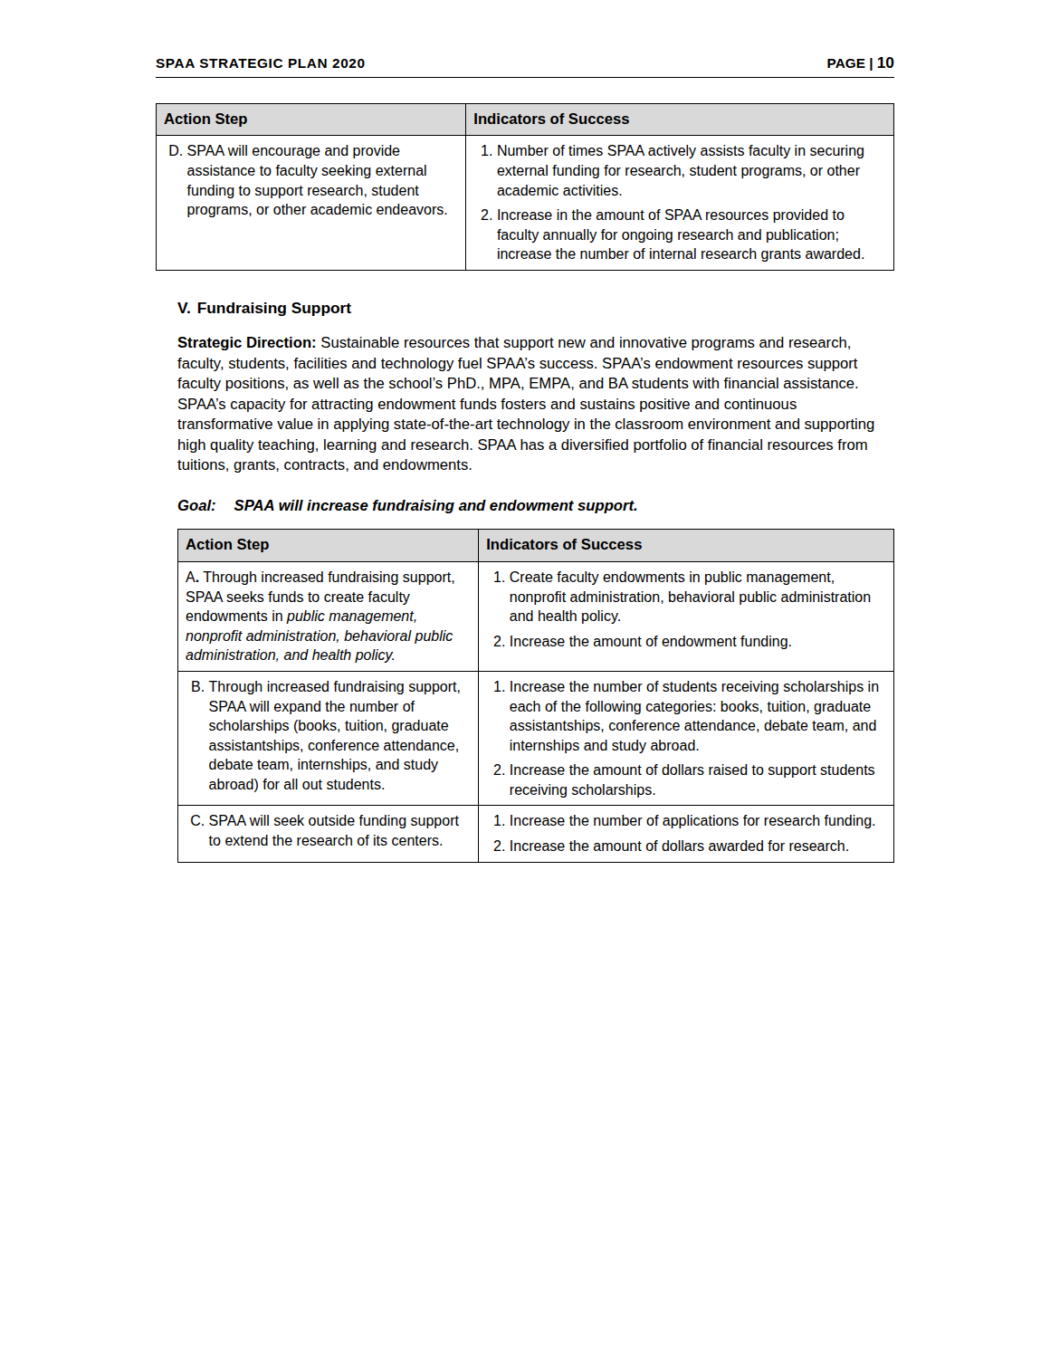SPAA STRATEGIC PLAN 2020 PAGE | 10
| Action Step | Indicators of Success |
| --- | --- |
| SPAA will encourage and provide assistance to faculty seeking external funding to support research, student programs, or other academic endeavors. | Number of times SPAA actively assists faculty in securing external funding for research, student programs, or other academic activities. Increase in the amount of SPAA resources provided to faculty annually for ongoing research and publication; increase the number of internal research grants awarded. |
V. Fundraising Support
Strategic Direction: Sustainable resources that support new and innovative programs and research, faculty, students, facilities and technology fuel SPAA’s success. SPAA’s endowment resources support faculty positions, as well as the school’s PhD., MPA, EMPA, and BA students with financial assistance. SPAA’s capacity for attracting endowment funds fosters and sustains positive and continuous transformative value in applying state-of-the-art technology in the classroom environment and supporting high quality teaching, learning and research. SPAA has a diversified portfolio of financial resources from tuitions, grants, contracts, and endowments.
Goal: SPAA will increase fundraising and endowment support.
| Action Step | Indicators of Success |
| --- | --- |
| A . Through increased fundraising support, SPAA seeks funds to create faculty endowments in public management, nonprofit administration, behavioral public administration, and health policy. | Create faculty endowments in public management, nonprofit administration, behavioral public administration and health policy. Increase the amount of endowment funding. |
| Through increased fundraising support, SPAA will expand the number of scholarships (books, tuition, graduate assistantships, conference attendance, debate team, internships, and study abroad) for all out students. | Increase the number of students receiving scholarships in each of the following categories: books, tuition, graduate assistantships, conference attendance, debate team, and internships and study abroad. Increase the amount of dollars raised to support students receiving scholarships. |
| SPAA will seek outside funding support to extend the research of its centers. | Increase the number of applications for research funding. Increase the amount of dollars awarded for research. |